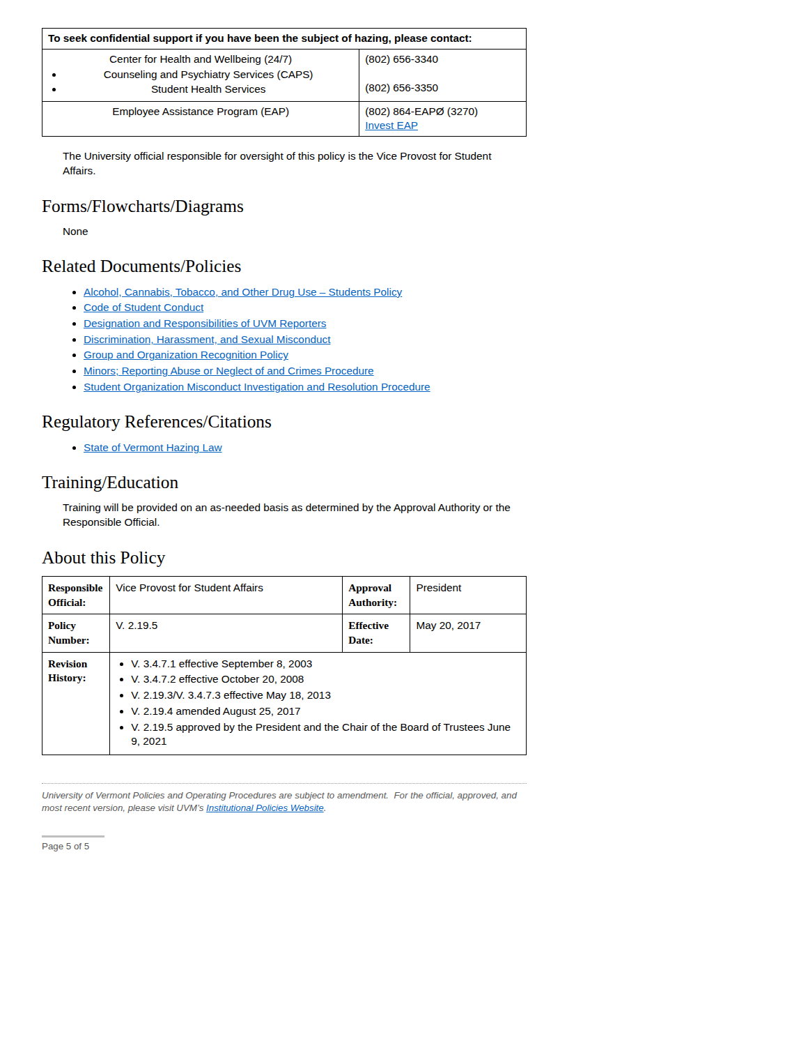| To seek confidential support if you have been the subject of hazing, please contact: |
| --- |
| Center for Health and Wellbeing (24/7) Counseling and Psychiatry Services (CAPS) Student Health Services | (802) 656-3340 (802) 656-3350 |
| Employee Assistance Program (EAP) | (802) 864-EAPØ (3270) Invest EAP |
The University official responsible for oversight of this policy is the Vice Provost for Student Affairs.
Forms/Flowcharts/Diagrams
None
Related Documents/Policies
Alcohol, Cannabis, Tobacco, and Other Drug Use – Students Policy
Code of Student Conduct
Designation and Responsibilities of UVM Reporters
Discrimination, Harassment, and Sexual Misconduct
Group and Organization Recognition Policy
Minors; Reporting Abuse or Neglect of and Crimes Procedure
Student Organization Misconduct Investigation and Resolution Procedure
Regulatory References/Citations
State of Vermont Hazing Law
Training/Education
Training will be provided on an as-needed basis as determined by the Approval Authority or the Responsible Official.
About this Policy
| Responsible Official: | Vice Provost for Student Affairs | Approval Authority: | President |
| Policy Number: | V. 2.19.5 | Effective Date: | May 20, 2017 |
| Revision History: | V. 3.4.7.1 effective September 8, 2003 V. 3.4.7.2 effective October 20, 2008 V. 2.19.3/V. 3.4.7.3 effective May 18, 2013 V. 2.19.4 amended August 25, 2017 V. 2.19.5 approved by the President and the Chair of the Board of Trustees June 9, 2021 |
University of Vermont Policies and Operating Procedures are subject to amendment. For the official, approved, and most recent version, please visit UVM’s Institutional Policies Website.
Page 5 of 5